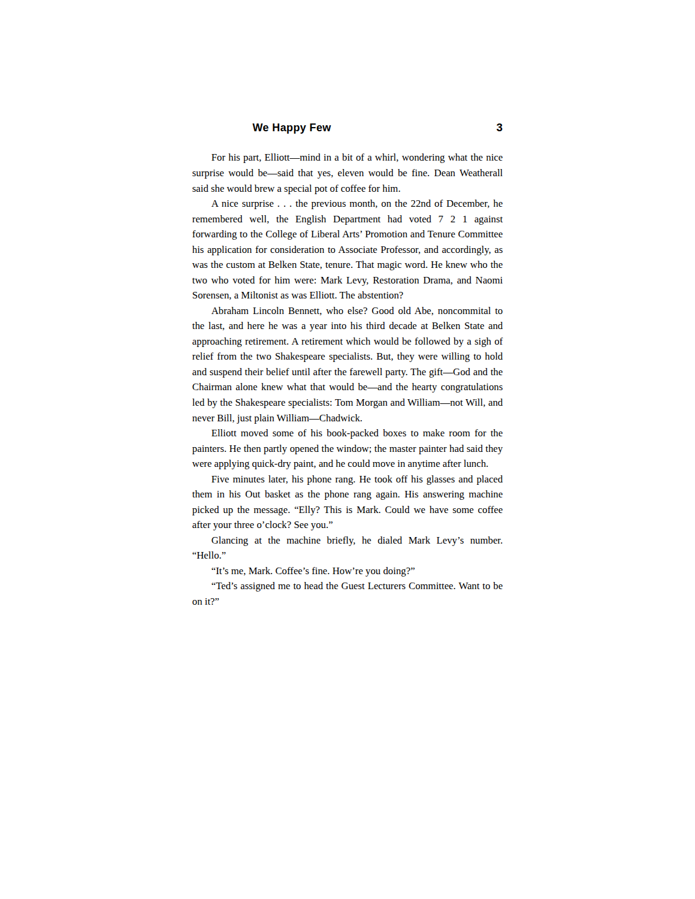We Happy Few 3
For his part, Elliott—mind in a bit of a whirl, wondering what the nice surprise would be—said that yes, eleven would be fine. Dean Weatherall said she would brew a special pot of coffee for him.
A nice surprise . . . the previous month, on the 22nd of December, he remembered well, the English Department had voted 7 2 1 against forwarding to the College of Liberal Arts’ Promotion and Tenure Committee his application for consideration to Associate Professor, and accordingly, as was the custom at Belken State, tenure. That magic word. He knew who the two who voted for him were: Mark Levy, Restoration Drama, and Naomi Sorensen, a Miltonist as was Elliott. The abstention?
Abraham Lincoln Bennett, who else? Good old Abe, noncommital to the last, and here he was a year into his third decade at Belken State and approaching retirement. A retirement which would be followed by a sigh of relief from the two Shakespeare specialists. But, they were willing to hold and suspend their belief until after the farewell party. The gift—God and the Chairman alone knew what that would be—and the hearty congratulations led by the Shakespeare specialists: Tom Morgan and William—not Will, and never Bill, just plain William—Chadwick.
Elliott moved some of his book-packed boxes to make room for the painters. He then partly opened the window; the master painter had said they were applying quick-dry paint, and he could move in anytime after lunch.
Five minutes later, his phone rang. He took off his glasses and placed them in his Out basket as the phone rang again. His answering machine picked up the message. “Elly? This is Mark. Could we have some coffee after your three o’clock? See you.”
Glancing at the machine briefly, he dialed Mark Levy’s number. “Hello.”
“It’s me, Mark. Coffee’s fine. How’re you doing?”
“Ted’s assigned me to head the Guest Lecturers Committee. Want to be on it?”